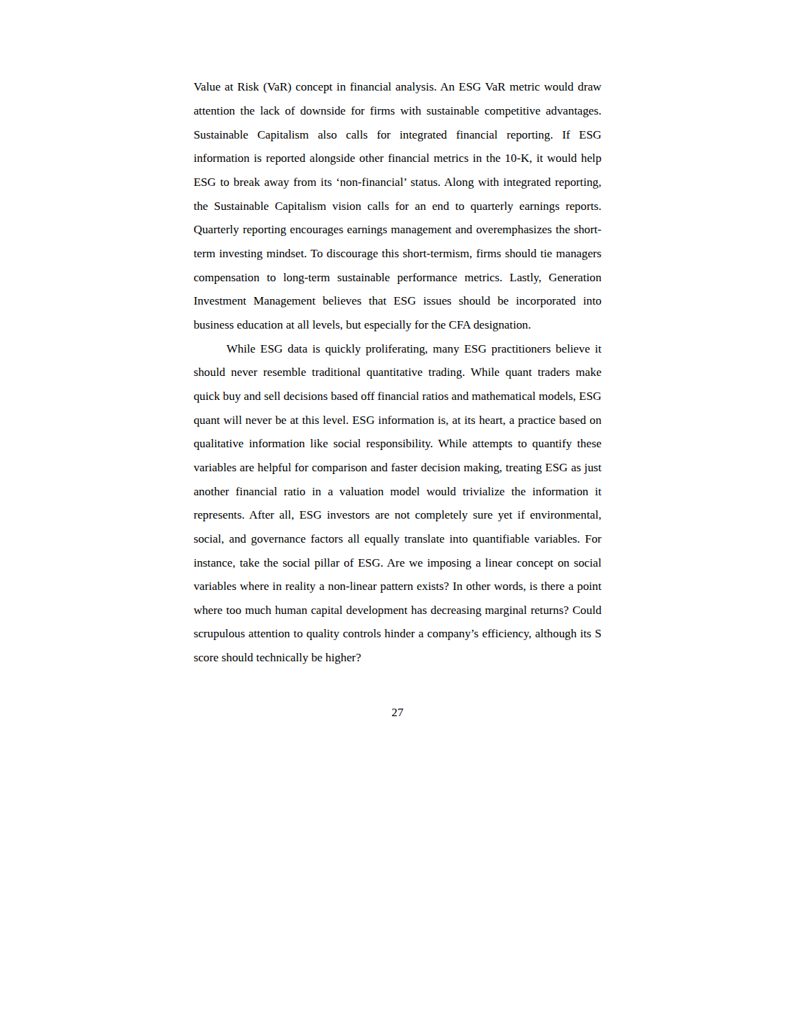Value at Risk (VaR) concept in financial analysis. An ESG VaR metric would draw attention the lack of downside for firms with sustainable competitive advantages. Sustainable Capitalism also calls for integrated financial reporting. If ESG information is reported alongside other financial metrics in the 10-K, it would help ESG to break away from its ‘non-financial’ status. Along with integrated reporting, the Sustainable Capitalism vision calls for an end to quarterly earnings reports. Quarterly reporting encourages earnings management and overemphasizes the short-term investing mindset. To discourage this short-termism, firms should tie managers compensation to long-term sustainable performance metrics. Lastly, Generation Investment Management believes that ESG issues should be incorporated into business education at all levels, but especially for the CFA designation.
While ESG data is quickly proliferating, many ESG practitioners believe it should never resemble traditional quantitative trading. While quant traders make quick buy and sell decisions based off financial ratios and mathematical models, ESG quant will never be at this level. ESG information is, at its heart, a practice based on qualitative information like social responsibility. While attempts to quantify these variables are helpful for comparison and faster decision making, treating ESG as just another financial ratio in a valuation model would trivialize the information it represents. After all, ESG investors are not completely sure yet if environmental, social, and governance factors all equally translate into quantifiable variables. For instance, take the social pillar of ESG. Are we imposing a linear concept on social variables where in reality a non-linear pattern exists? In other words, is there a point where too much human capital development has decreasing marginal returns? Could scrupulous attention to quality controls hinder a company’s efficiency, although its S score should technically be higher?
27